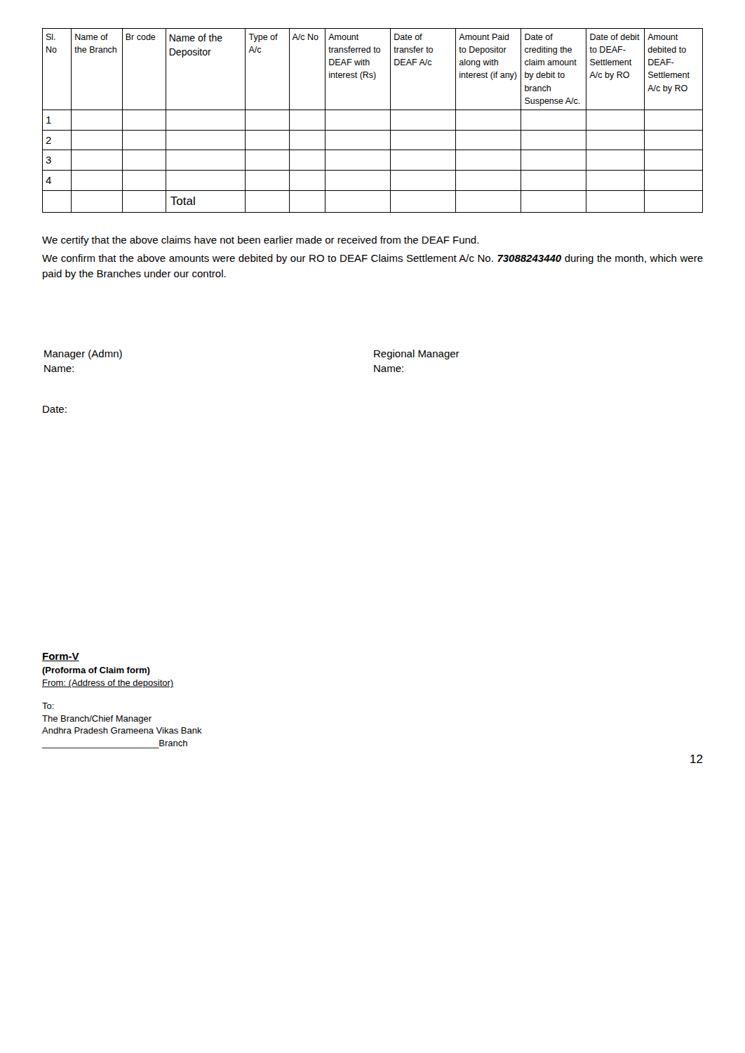| Sl. No | Name of the Branch | Br code | Name of the Depositor | Type of A/c | A/c No | Amount transferred to DEAF with interest (Rs) | Date of transfer to DEAF A/c | Amount Paid to Depositor along with interest (if any) | Date of crediting the claim amount by debit to branch Suspense A/c. | Date of debit to DEAF-Settlement A/c by RO | Amount debited to DEAF-Settlement A/c by RO |
| --- | --- | --- | --- | --- | --- | --- | --- | --- | --- | --- | --- |
| 1 | | | | | | | | | | | |
| 2 | | | | | | | | | | | |
| 3 | | | | | | | | | | | |
| 4 | | | | | | | | | | | |
| | | | Total | | | | | | | | |
We certify that the above claims have not been earlier made or received from the DEAF Fund.
We confirm that the above amounts were debited by our RO to DEAF Claims Settlement A/c No. 73088243440 during the month, which were paid by the Branches under our control.
| Manager (Admn) Name: | Regional Manager Name: |
Date:
Form-V
(Proforma of Claim form)
From: (Address of the depositor)
To:
The Branch/Chief Manager
Andhra Pradesh Grameena Vikas Bank
_______________________Branch
12